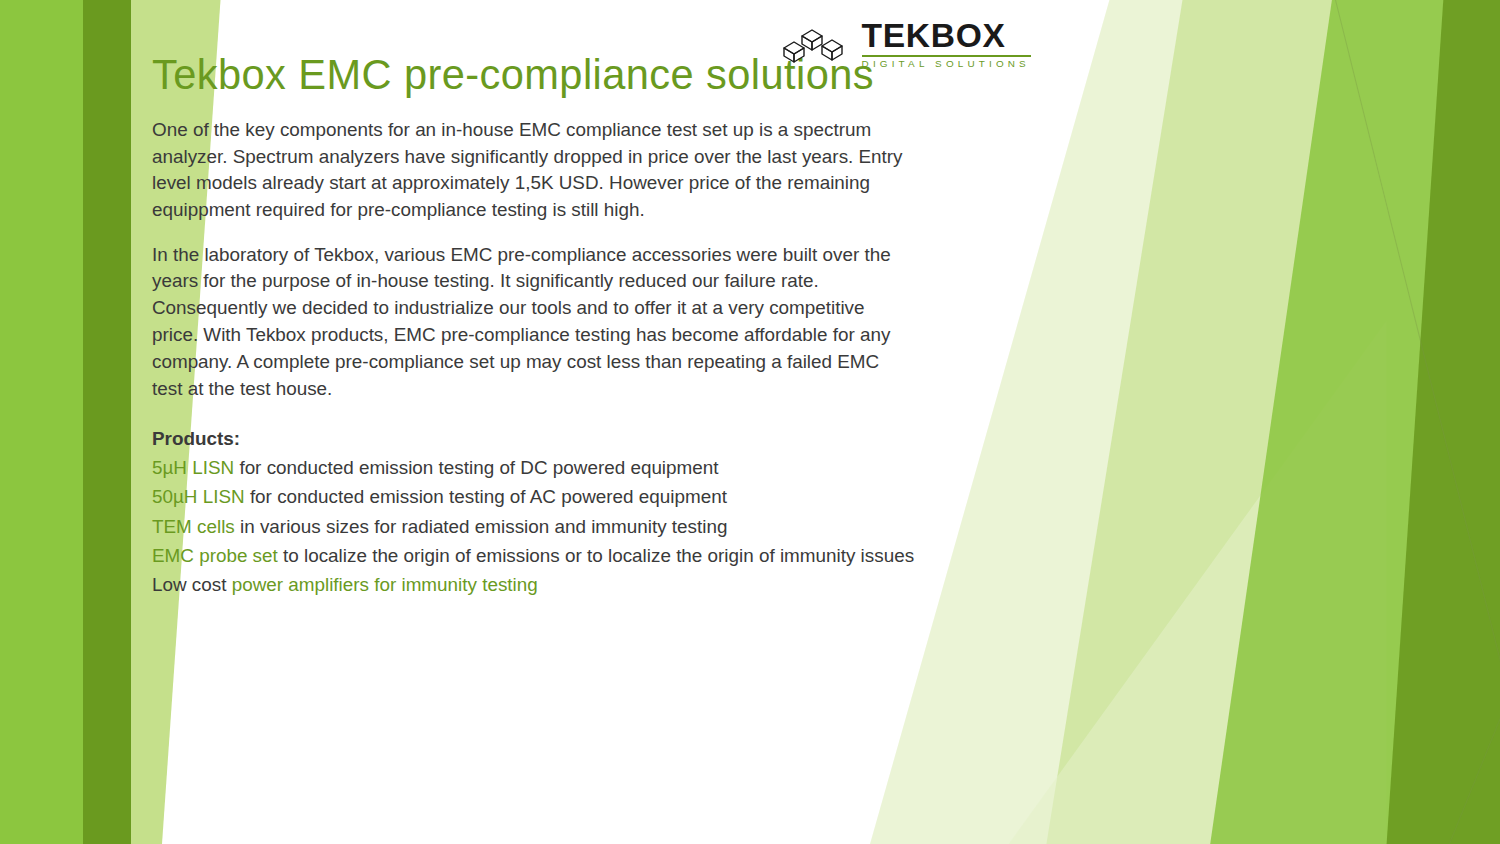TEKBOX
DIGITAL SOLUTIONS
Tekbox EMC pre-compliance solutions
One of the key components for an in-house EMC compliance test set up is a spectrum analyzer. Spectrum analyzers have significantly dropped in price over the last years. Entry level models already start at approximately 1,5K USD. However price of the remaining equippment required for pre-compliance testing is still high.
In the laboratory of Tekbox, various EMC pre-compliance accessories were built over the years for the purpose of in-house testing. It significantly reduced our failure rate. Consequently we decided to industrialize our tools and to offer it at a very competitive price. With Tekbox products, EMC pre-compliance testing has become affordable for any company. A complete pre-compliance set up may cost less than repeating a failed EMC test at the test house.
Products:
5µH LISN for conducted emission testing of DC powered equipment
50µH LISN for conducted emission testing of AC powered equipment
TEM cells in various sizes for radiated emission and immunity testing
EMC probe set to localize the origin of emissions or to localize the origin of immunity issues
Low cost power amplifiers for immunity testing